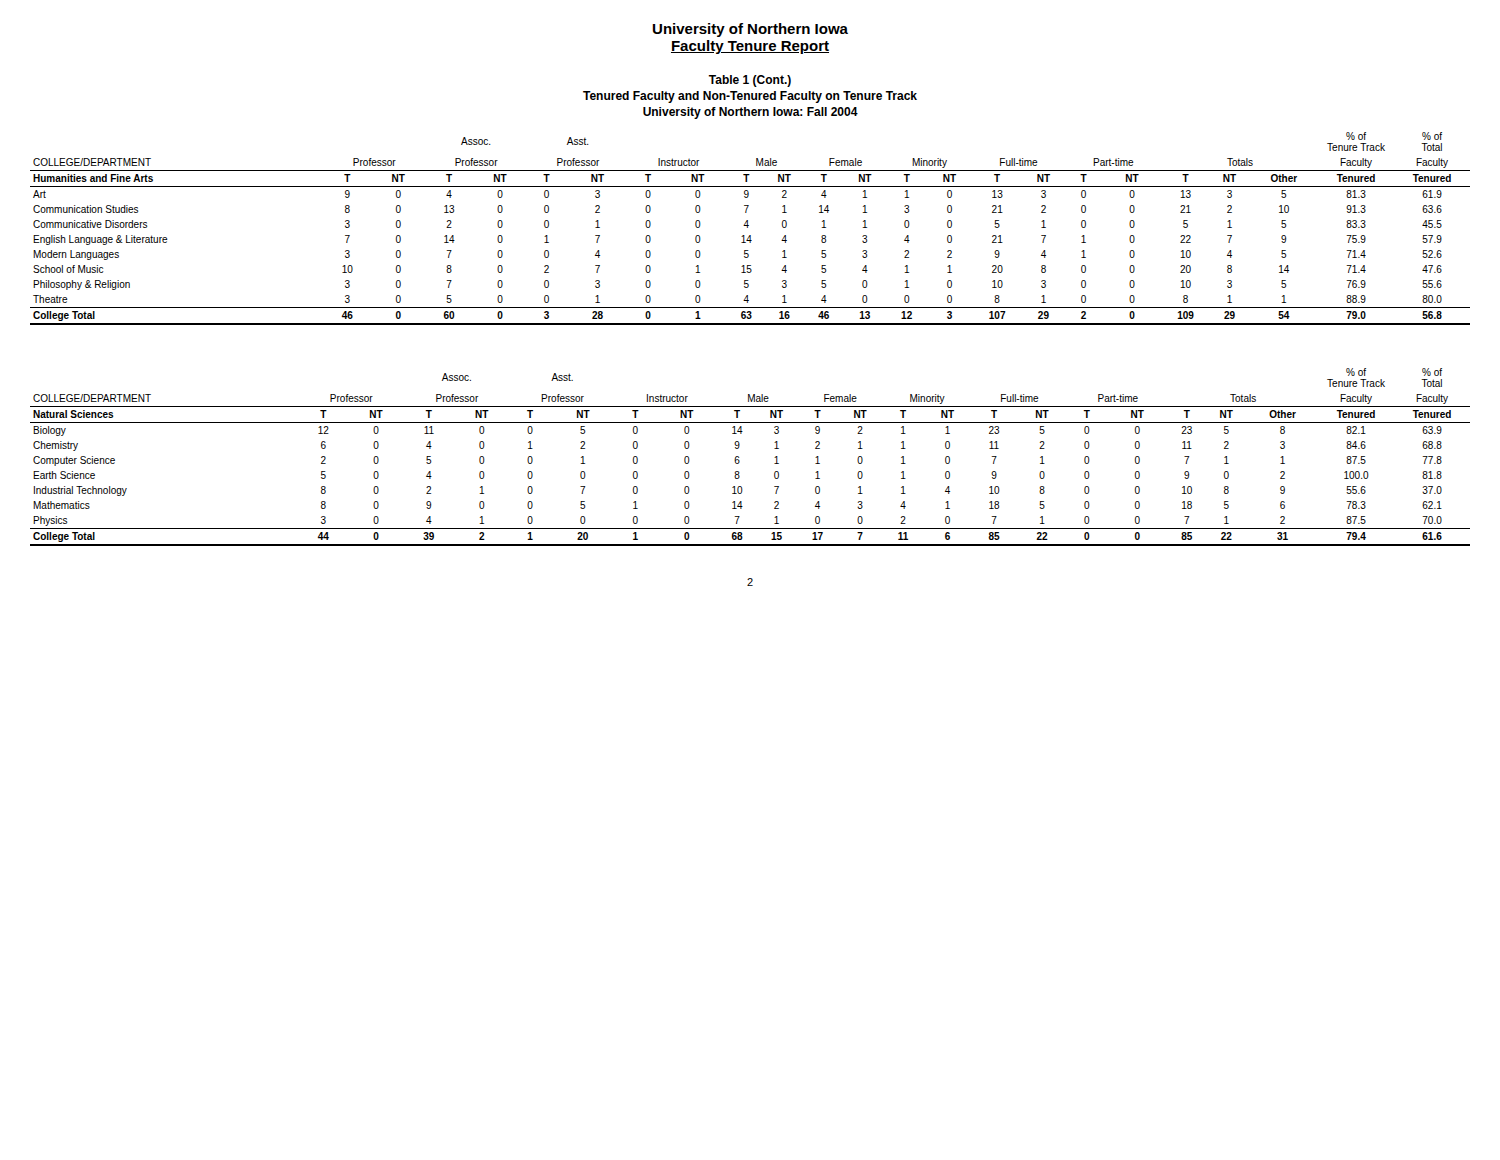University of Northern Iowa
Faculty Tenure Report
Table 1 (Cont.) Tenured Faculty and Non-Tenured Faculty on Tenure Track University of Northern Iowa: Fall 2004
| | | Assoc. | Asst. | | | | | | | | % of Tenure Track | % of Total |
| --- | --- | --- | --- | --- | --- | --- | --- | --- | --- | --- | --- | --- |
| COLLEGE/DEPARTMENT | Professor | Professor | Professor | Instructor | Male | Female | Minority | Full-time | Part-time | Totals | Faculty | Faculty |
| Humanities and Fine Arts | T | NT | T | NT | T | NT | T | NT | T | NT | T | NT | T | NT | T | NT | T | NT | T | NT | Other | Tenured | Tenured |
| Art | 9 | 0 | 4 | 0 | 0 | 3 | 0 | 0 | 9 | 2 | 4 | 1 | 1 | 0 | 13 | 3 | 0 | 0 | 13 | 3 | 5 | 81.3 | 61.9 |
| Communication Studies | 8 | 0 | 13 | 0 | 0 | 2 | 0 | 0 | 7 | 1 | 14 | 1 | 3 | 0 | 21 | 2 | 0 | 0 | 21 | 2 | 10 | 91.3 | 63.6 |
| Communicative Disorders | 3 | 0 | 2 | 0 | 0 | 1 | 0 | 0 | 4 | 0 | 1 | 1 | 0 | 0 | 5 | 1 | 0 | 0 | 5 | 1 | 5 | 83.3 | 45.5 |
| English Language & Literature | 7 | 0 | 14 | 0 | 1 | 7 | 0 | 0 | 14 | 4 | 8 | 3 | 4 | 0 | 21 | 7 | 1 | 0 | 22 | 7 | 9 | 75.9 | 57.9 |
| Modern Languages | 3 | 0 | 7 | 0 | 0 | 4 | 0 | 0 | 5 | 1 | 5 | 3 | 2 | 2 | 9 | 4 | 1 | 0 | 10 | 4 | 5 | 71.4 | 52.6 |
| School of Music | 10 | 0 | 8 | 0 | 2 | 7 | 0 | 1 | 15 | 4 | 5 | 4 | 1 | 1 | 20 | 8 | 0 | 0 | 20 | 8 | 14 | 71.4 | 47.6 |
| Philosophy & Religion | 3 | 0 | 7 | 0 | 0 | 3 | 0 | 0 | 5 | 3 | 5 | 0 | 1 | 0 | 10 | 3 | 0 | 0 | 10 | 3 | 5 | 76.9 | 55.6 |
| Theatre | 3 | 0 | 5 | 0 | 0 | 1 | 0 | 0 | 4 | 1 | 4 | 0 | 0 | 0 | 8 | 1 | 0 | 0 | 8 | 1 | 1 | 88.9 | 80.0 |
| College Total | 46 | 0 | 60 | 0 | 3 | 28 | 0 | 1 | 63 | 16 | 46 | 13 | 12 | 3 | 107 | 29 | 2 | 0 | 109 | 29 | 54 | 79.0 | 56.8 |
| | | Assoc. | Asst. | | | | | | | | % of Tenure Track | % of Total |
| --- | --- | --- | --- | --- | --- | --- | --- | --- | --- | --- | --- | --- |
| COLLEGE/DEPARTMENT | Professor | Professor | Professor | Instructor | Male | Female | Minority | Full-time | Part-time | Totals | Faculty | Faculty |
| Natural Sciences | T | NT | T | NT | T | NT | T | NT | T | NT | T | NT | T | NT | T | NT | T | NT | T | NT | Other | Tenured | Tenured |
| Biology | 12 | 0 | 11 | 0 | 0 | 5 | 0 | 0 | 14 | 3 | 9 | 2 | 1 | 1 | 23 | 5 | 0 | 0 | 23 | 5 | 8 | 82.1 | 63.9 |
| Chemistry | 6 | 0 | 4 | 0 | 1 | 2 | 0 | 0 | 9 | 1 | 2 | 1 | 1 | 0 | 11 | 2 | 0 | 0 | 11 | 2 | 3 | 84.6 | 68.8 |
| Computer Science | 2 | 0 | 5 | 0 | 0 | 1 | 0 | 0 | 6 | 1 | 1 | 0 | 1 | 0 | 7 | 1 | 0 | 0 | 7 | 1 | 1 | 87.5 | 77.8 |
| Earth Science | 5 | 0 | 4 | 0 | 0 | 0 | 0 | 0 | 8 | 0 | 1 | 0 | 1 | 0 | 9 | 0 | 0 | 0 | 9 | 0 | 2 | 100.0 | 81.8 |
| Industrial Technology | 8 | 0 | 2 | 1 | 0 | 7 | 0 | 0 | 10 | 7 | 0 | 1 | 1 | 4 | 10 | 8 | 0 | 0 | 10 | 8 | 9 | 55.6 | 37.0 |
| Mathematics | 8 | 0 | 9 | 0 | 0 | 5 | 1 | 0 | 14 | 2 | 4 | 3 | 4 | 1 | 18 | 5 | 0 | 0 | 18 | 5 | 6 | 78.3 | 62.1 |
| Physics | 3 | 0 | 4 | 1 | 0 | 0 | 0 | 0 | 7 | 1 | 0 | 0 | 2 | 0 | 7 | 1 | 0 | 0 | 7 | 1 | 2 | 87.5 | 70.0 |
| College Total | 44 | 0 | 39 | 2 | 1 | 20 | 1 | 0 | 68 | 15 | 17 | 7 | 11 | 6 | 85 | 22 | 0 | 0 | 85 | 22 | 31 | 79.4 | 61.6 |
2